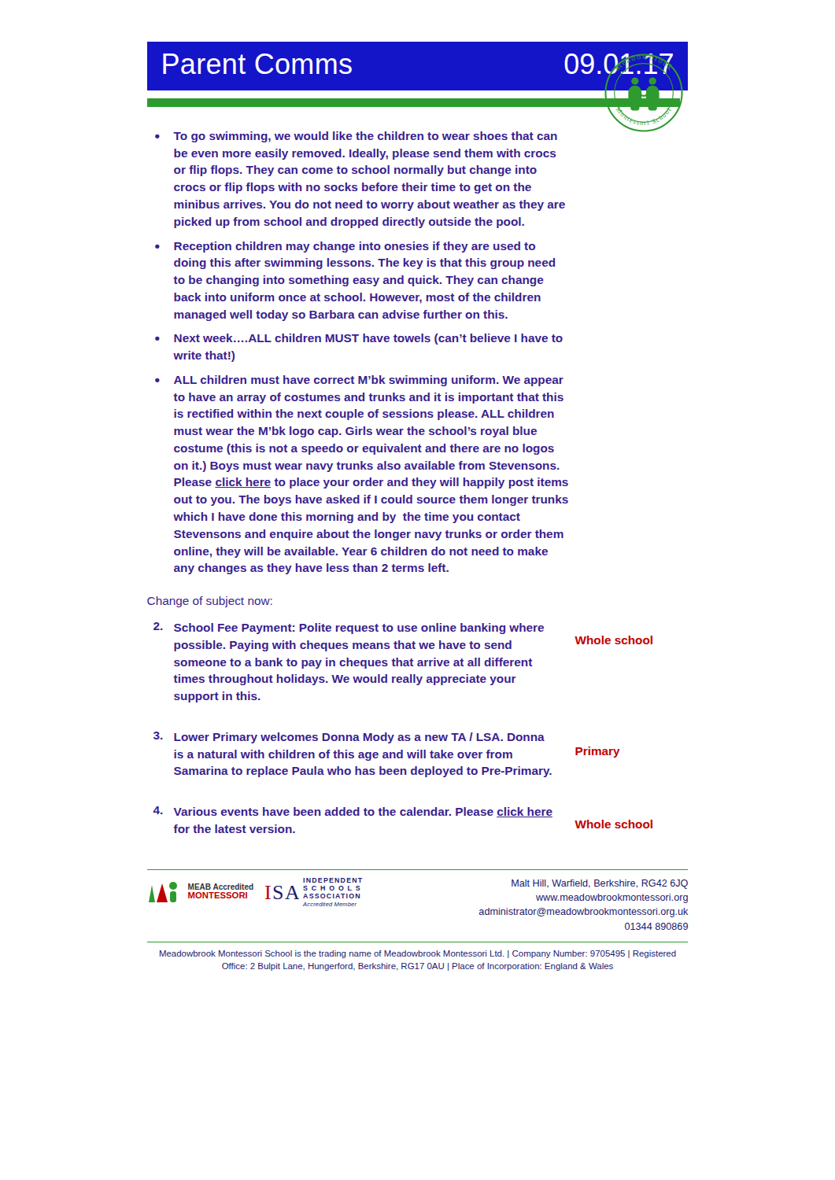Parent Comms
09.01.17
Meadowbrook Montessori School
To go swimming, we would like the children to wear shoes that can be even more easily removed. Ideally, please send them with crocs or flip flops. They can come to school normally but change into crocs or flip flops with no socks before their time to get on the minibus arrives. You do not need to worry about weather as they are picked up from school and dropped directly outside the pool.
Reception children may change into onesies if they are used to doing this after swimming lessons. The key is that this group need to be changing into something easy and quick. They can change back into uniform once at school. However, most of the children managed well today so Barbara can advise further on this.
Next week….ALL children MUST have towels (can’t believe I have to write that!)
ALL children must have correct M’bk swimming uniform. We appear to have an array of costumes and trunks and it is important that this is rectified within the next couple of sessions please. ALL children must wear the M’bk logo cap. Girls wear the school’s royal blue costume (this is not a speedo or equivalent and there are no logos on it.) Boys must wear navy trunks also available from Stevensons. Please click here to place your order and they will happily post items out to you. The boys have asked if I could source them longer trunks which I have done this morning and by the time you contact Stevensons and enquire about the longer navy trunks or order them online, they will be available. Year 6 children do not need to make any changes as they have less than 2 terms left.
Change of subject now:
2.
School Fee Payment: Polite request to use online banking where possible. Paying with cheques means that we have to send someone to a bank to pay in cheques that arrive at all different times throughout holidays. We would really appreciate your support in this.
Whole school
3.
Lower Primary welcomes Donna Mody as a new TA / LSA. Donna is a natural with children of this age and will take over from Samarina to replace Paula who has been deployed to Pre-Primary.
Primary
4.
Various events have been added to the calendar. Please click here for the latest version.
Whole school
MEAB Accredited MONTESSORI
I S A
INDEPENDENT
S C H O O L S
ASSOCIATION
Accredited Member
Malt Hill, Warfield, Berkshire, RG42 6JQ
www.meadowbrookmontessori.org
administrator@meadowbrookmontessori.org.uk
01344 890869
Meadowbrook Montessori School is the trading name of Meadowbrook Montessori Ltd. | Company Number: 9705495 | Registered Office: 2 Bulpit Lane, Hungerford, Berkshire, RG17 0AU | Place of Incorporation: England & Wales